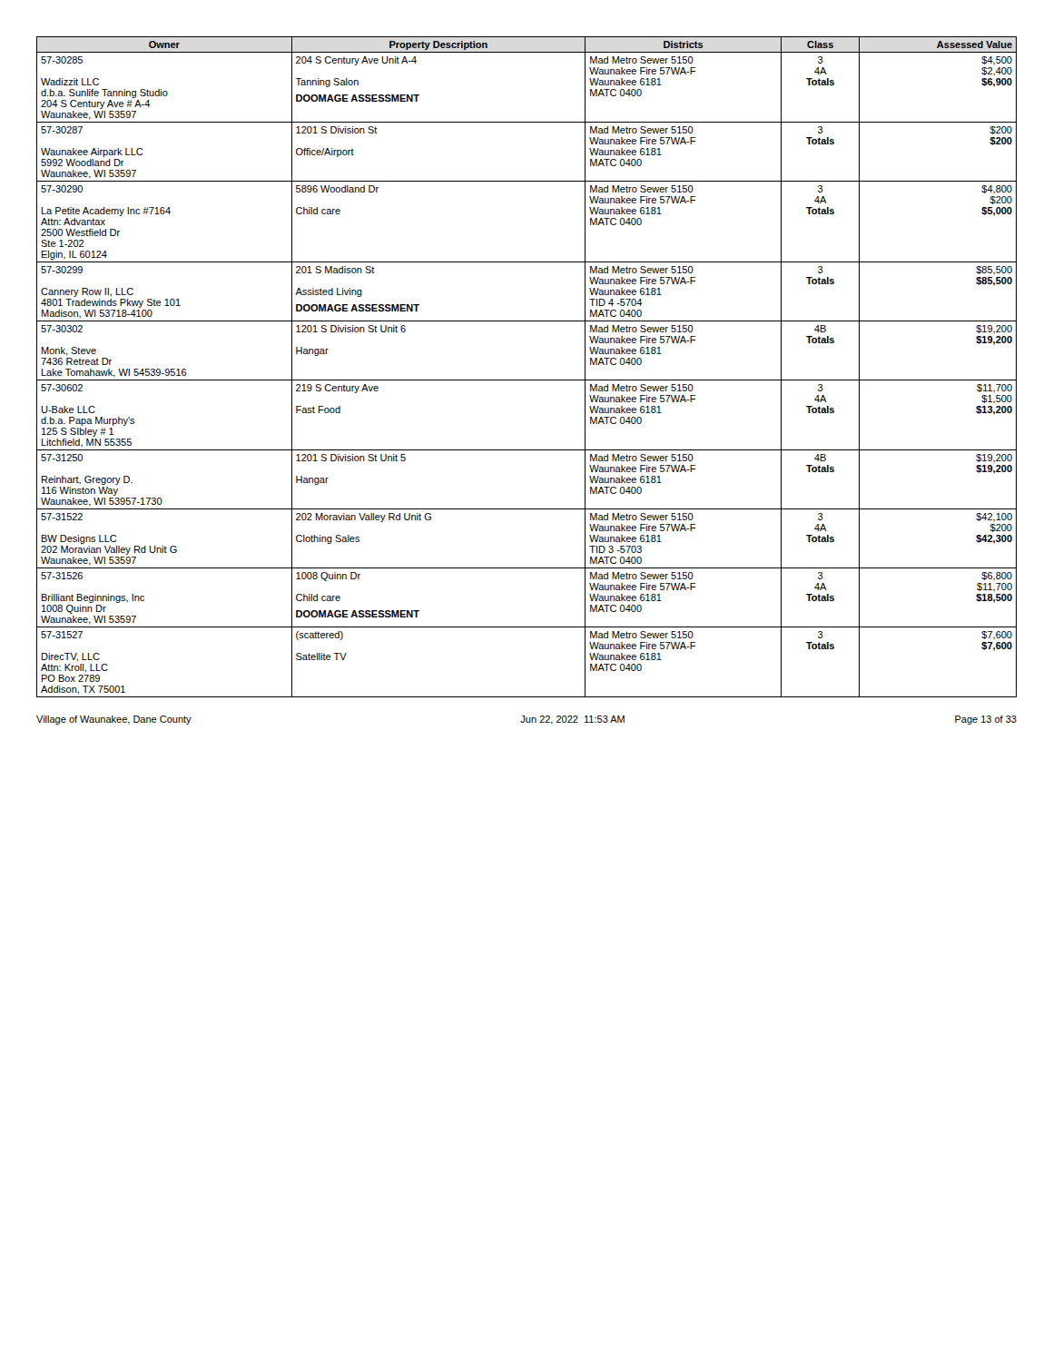| Owner | Property Description | Districts | Class | Assessed Value |
| --- | --- | --- | --- | --- |
| 57-30285 Wadizzit LLC d.b.a. Sunlife Tanning Studio 204 S Century Ave # A-4 Waunakee, WI 53597 | 204 S Century Ave Unit A-4 Tanning Salon DOOMAGE ASSESSMENT | Mad Metro Sewer 5150 Waunakee Fire 57WA-F Waunakee 6181 MATC 0400 | 3 4A Totals | $4,500 $2,400 $6,900 |
| 57-30287 Waunakee Airpark LLC 5992 Woodland Dr Waunakee, WI 53597 | 1201 S Division St Office/Airport | Mad Metro Sewer 5150 Waunakee Fire 57WA-F Waunakee 6181 MATC 0400 | 3 Totals | $200 $200 |
| 57-30290 La Petite Academy Inc #7164 Attn: Advantax 2500 Westfield Dr Ste 1-202 Elgin, IL 60124 | 5896 Woodland Dr Child care | Mad Metro Sewer 5150 Waunakee Fire 57WA-F Waunakee 6181 MATC 0400 | 3 4A Totals | $4,800 $200 $5,000 |
| 57-30299 Cannery Row II, LLC 4801 Tradewinds Pkwy Ste 101 Madison, WI 53718-4100 | 201 S Madison St Assisted Living DOOMAGE ASSESSMENT | Mad Metro Sewer 5150 Waunakee Fire 57WA-F Waunakee 6181 TID 4 -5704 MATC 0400 | 3 Totals | $85,500 $85,500 |
| 57-30302 Monk, Steve 7436 Retreat Dr Lake Tomahawk, WI 54539-9516 | 1201 S Division St Unit 6 Hangar | Mad Metro Sewer 5150 Waunakee Fire 57WA-F Waunakee 6181 MATC 0400 | 4B Totals | $19,200 $19,200 |
| 57-30602 U-Bake LLC d.b.a. Papa Murphy's 125 S SIbley # 1 Litchfield, MN 55355 | 219 S Century Ave Fast Food | Mad Metro Sewer 5150 Waunakee Fire 57WA-F Waunakee 6181 MATC 0400 | 3 4A Totals | $11,700 $1,500 $13,200 |
| 57-31250 Reinhart, Gregory D. 116 Winston Way Waunakee, WI 53957-1730 | 1201 S Division St Unit 5 Hangar | Mad Metro Sewer 5150 Waunakee Fire 57WA-F Waunakee 6181 MATC 0400 | 4B Totals | $19,200 $19,200 |
| 57-31522 BW Designs LLC 202 Moravian Valley Rd Unit G Waunakee, WI 53597 | 202 Moravian Valley Rd Unit G Clothing Sales | Mad Metro Sewer 5150 Waunakee Fire 57WA-F Waunakee 6181 TID 3 -5703 MATC 0400 | 3 4A Totals | $42,100 $200 $42,300 |
| 57-31526 Brilliant Beginnings, Inc 1008 Quinn Dr Waunakee, WI 53597 | 1008 Quinn Dr Child care DOOMAGE ASSESSMENT | Mad Metro Sewer 5150 Waunakee Fire 57WA-F Waunakee 6181 MATC 0400 | 3 4A Totals | $6,800 $11,700 $18,500 |
| 57-31527 DirecTV, LLC Attn: Kroll, LLC PO Box 2789 Addison, TX 75001 | (scattered) Satellite TV | Mad Metro Sewer 5150 Waunakee Fire 57WA-F Waunakee 6181 MATC 0400 | 3 Totals | $7,600 $7,600 |
Village of Waunakee, Dane County
Jun 22, 2022 11:53 AM
Page 13 of 33